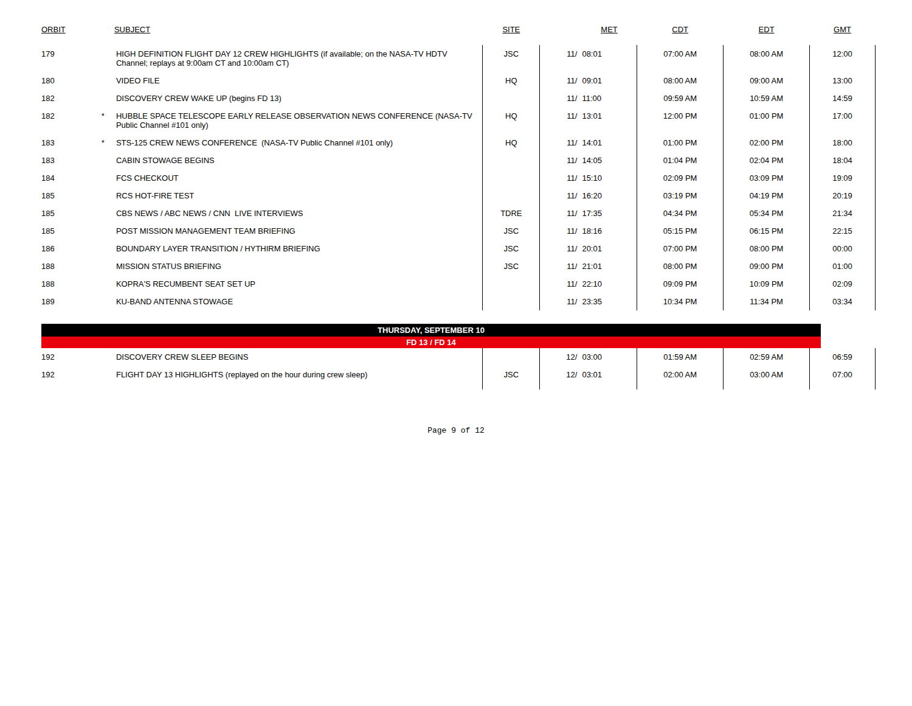| ORBIT | | SUBJECT | SITE | | MET | CDT | EDT | GMT |
| --- | --- | --- | --- | --- | --- | --- | --- | --- |
| 179 | | HIGH DEFINITION FLIGHT DAY 12 CREW HIGHLIGHTS (if available; on the NASA-TV HDTV Channel; replays at 9:00am CT and 10:00am CT) | JSC | 11/ | 08:01 | 07:00 AM | 08:00 AM | 12:00 |
| 180 | | VIDEO FILE | HQ | 11/ | 09:01 | 08:00 AM | 09:00 AM | 13:00 |
| 182 | | DISCOVERY CREW WAKE UP (begins FD 13) | | 11/ | 11:00 | 09:59 AM | 10:59 AM | 14:59 |
| 182 | * | HUBBLE SPACE TELESCOPE EARLY RELEASE OBSERVATION NEWS CONFERENCE (NASA-TV Public Channel #101 only) | HQ | 11/ | 13:01 | 12:00 PM | 01:00 PM | 17:00 |
| 183 | * | STS-125 CREW NEWS CONFERENCE (NASA-TV Public Channel #101 only) | HQ | 11/ | 14:01 | 01:00 PM | 02:00 PM | 18:00 |
| 183 | | CABIN STOWAGE BEGINS | | 11/ | 14:05 | 01:04 PM | 02:04 PM | 18:04 |
| 184 | | FCS CHECKOUT | | 11/ | 15:10 | 02:09 PM | 03:09 PM | 19:09 |
| 185 | | RCS HOT-FIRE TEST | | 11/ | 16:20 | 03:19 PM | 04:19 PM | 20:19 |
| 185 | | CBS NEWS / ABC NEWS / CNN LIVE INTERVIEWS | TDRE | 11/ | 17:35 | 04:34 PM | 05:34 PM | 21:34 |
| 185 | | POST MISSION MANAGEMENT TEAM BRIEFING | JSC | 11/ | 18:16 | 05:15 PM | 06:15 PM | 22:15 |
| 186 | | BOUNDARY LAYER TRANSITION / HYTHIRM BRIEFING | JSC | 11/ | 20:01 | 07:00 PM | 08:00 PM | 00:00 |
| 188 | | MISSION STATUS BRIEFING | JSC | 11/ | 21:01 | 08:00 PM | 09:00 PM | 01:00 |
| 188 | | KOPRA'S RECUMBENT SEAT SET UP | | 11/ | 22:10 | 09:09 PM | 10:09 PM | 02:09 |
| 189 | | KU-BAND ANTENNA STOWAGE | | 11/ | 23:35 | 10:34 PM | 11:34 PM | 03:34 |
THURSDAY, SEPTEMBER 10
FD 13 / FD 14
| 192 | | DISCOVERY CREW SLEEP BEGINS | | 12/ | 03:00 | 01:59 AM | 02:59 AM | 06:59 |
| 192 | | FLIGHT DAY 13 HIGHLIGHTS (replayed on the hour during crew sleep) | JSC | 12/ | 03:01 | 02:00 AM | 03:00 AM | 07:00 |
Page 9 of 12